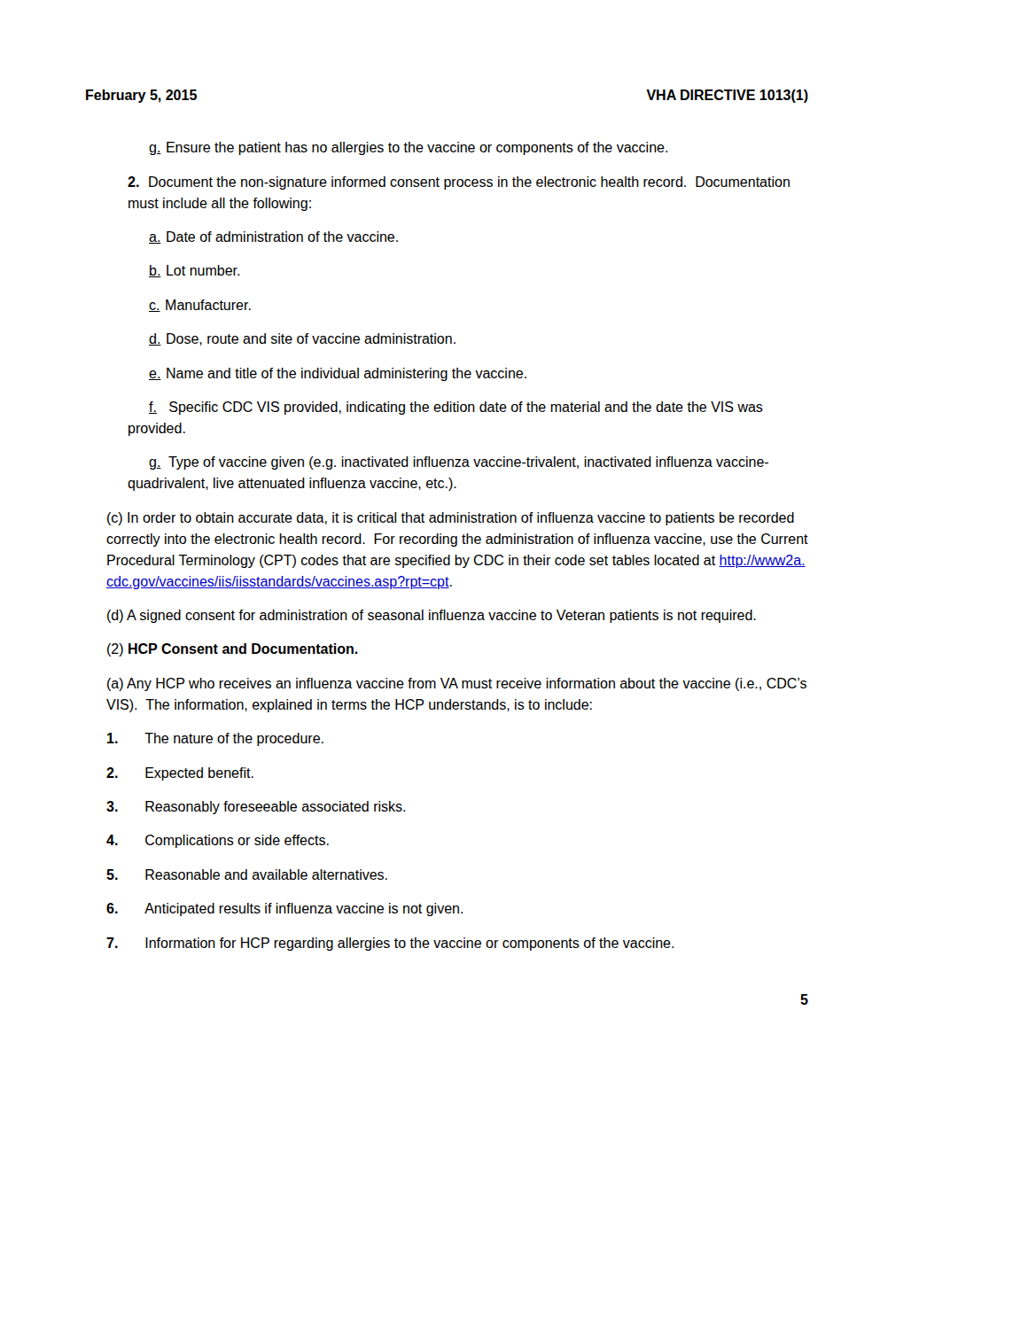February 5, 2015 VHA DIRECTIVE 1013(1)
g. Ensure the patient has no allergies to the vaccine or components of the vaccine.
2. Document the non-signature informed consent process in the electronic health record. Documentation must include all the following:
a. Date of administration of the vaccine.
b. Lot number.
c. Manufacturer.
d. Dose, route and site of vaccine administration.
e. Name and title of the individual administering the vaccine.
f. Specific CDC VIS provided, indicating the edition date of the material and the date the VIS was provided.
g. Type of vaccine given (e.g. inactivated influenza vaccine-trivalent, inactivated influenza vaccine-quadrivalent, live attenuated influenza vaccine, etc.).
(c) In order to obtain accurate data, it is critical that administration of influenza vaccine to patients be recorded correctly into the electronic health record. For recording the administration of influenza vaccine, use the Current Procedural Terminology (CPT) codes that are specified by CDC in their code set tables located at http://www2a.cdc.gov/vaccines/iis/iisstandards/vaccines.asp?rpt=cpt.
(d) A signed consent for administration of seasonal influenza vaccine to Veteran patients is not required.
(2) HCP Consent and Documentation.
(a) Any HCP who receives an influenza vaccine from VA must receive information about the vaccine (i.e., CDC’s VIS). The information, explained in terms the HCP understands, is to include:
1. The nature of the procedure.
2. Expected benefit.
3. Reasonably foreseeable associated risks.
4. Complications or side effects.
5. Reasonable and available alternatives.
6. Anticipated results if influenza vaccine is not given.
7. Information for HCP regarding allergies to the vaccine or components of the vaccine.
5